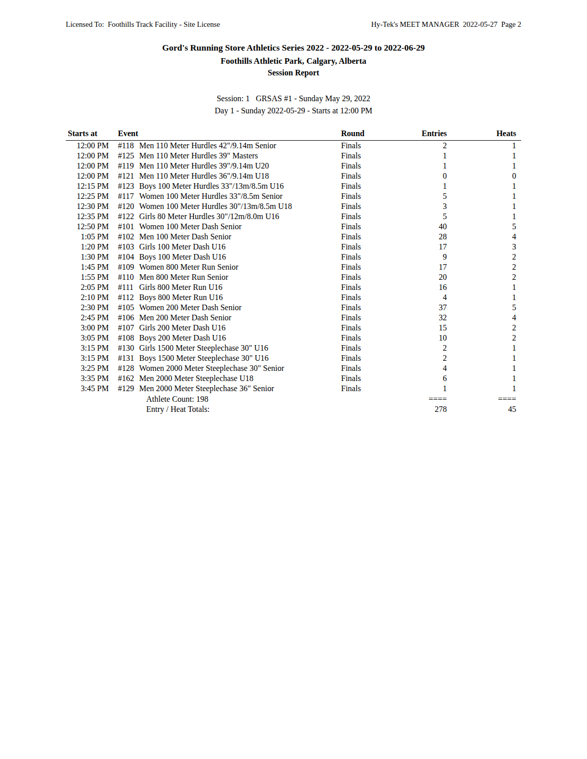Licensed To: Foothills Track Facility - Site License
Hy-Tek's MEET MANAGER 2022-05-27 Page 2
Gord's Running Store Athletics Series 2022 - 2022-05-29 to 2022-06-29
Foothills Athletic Park, Calgary, Alberta
Session Report
Session: 1 GRSAS #1 - Sunday May 29, 2022
Day 1 - Sunday 2022-05-29 - Starts at 12:00 PM
| Starts at | Event | Round | Entries | Heats |
| --- | --- | --- | --- | --- |
| 12:00 PM | #118 Men 110 Meter Hurdles 42"/9.14m Senior | Finals | 2 | 1 |
| 12:00 PM | #125 Men 110 Meter Hurdles 39" Masters | Finals | 1 | 1 |
| 12:00 PM | #119 Men 110 Meter Hurdles 39"/9.14m U20 | Finals | 1 | 1 |
| 12:00 PM | #121 Men 110 Meter Hurdles 36"/9.14m U18 | Finals | 0 | 0 |
| 12:15 PM | #123 Boys 100 Meter Hurdles 33"/13m/8.5m U16 | Finals | 1 | 1 |
| 12:25 PM | #117 Women 100 Meter Hurdles 33"/8.5m Senior | Finals | 5 | 1 |
| 12:30 PM | #120 Women 100 Meter Hurdles 30"/13m/8.5m U18 | Finals | 3 | 1 |
| 12:35 PM | #122 Girls 80 Meter Hurdles 30"/12m/8.0m U16 | Finals | 5 | 1 |
| 12:50 PM | #101 Women 100 Meter Dash Senior | Finals | 40 | 5 |
| 1:05 PM | #102 Men 100 Meter Dash Senior | Finals | 28 | 4 |
| 1:20 PM | #103 Girls 100 Meter Dash U16 | Finals | 17 | 3 |
| 1:30 PM | #104 Boys 100 Meter Dash U16 | Finals | 9 | 2 |
| 1:45 PM | #109 Women 800 Meter Run Senior | Finals | 17 | 2 |
| 1:55 PM | #110 Men 800 Meter Run Senior | Finals | 20 | 2 |
| 2:05 PM | #111 Girls 800 Meter Run U16 | Finals | 16 | 1 |
| 2:10 PM | #112 Boys 800 Meter Run U16 | Finals | 4 | 1 |
| 2:30 PM | #105 Women 200 Meter Dash Senior | Finals | 37 | 5 |
| 2:45 PM | #106 Men 200 Meter Dash Senior | Finals | 32 | 4 |
| 3:00 PM | #107 Girls 200 Meter Dash U16 | Finals | 15 | 2 |
| 3:05 PM | #108 Boys 200 Meter Dash U16 | Finals | 10 | 2 |
| 3:15 PM | #130 Girls 1500 Meter Steeplechase 30" U16 | Finals | 2 | 1 |
| 3:15 PM | #131 Boys 1500 Meter Steeplechase 30" U16 | Finals | 2 | 1 |
| 3:25 PM | #128 Women 2000 Meter Steeplechase 30" Senior | Finals | 4 | 1 |
| 3:35 PM | #162 Men 2000 Meter Steeplechase U18 | Finals | 6 | 1 |
| 3:45 PM | #129 Men 2000 Meter Steeplechase 36" Senior | Finals | 1 | 1 |
| | Athlete Count: 198 | | ==== | ==== |
| | Entry / Heat Totals: | | 278 | 45 |